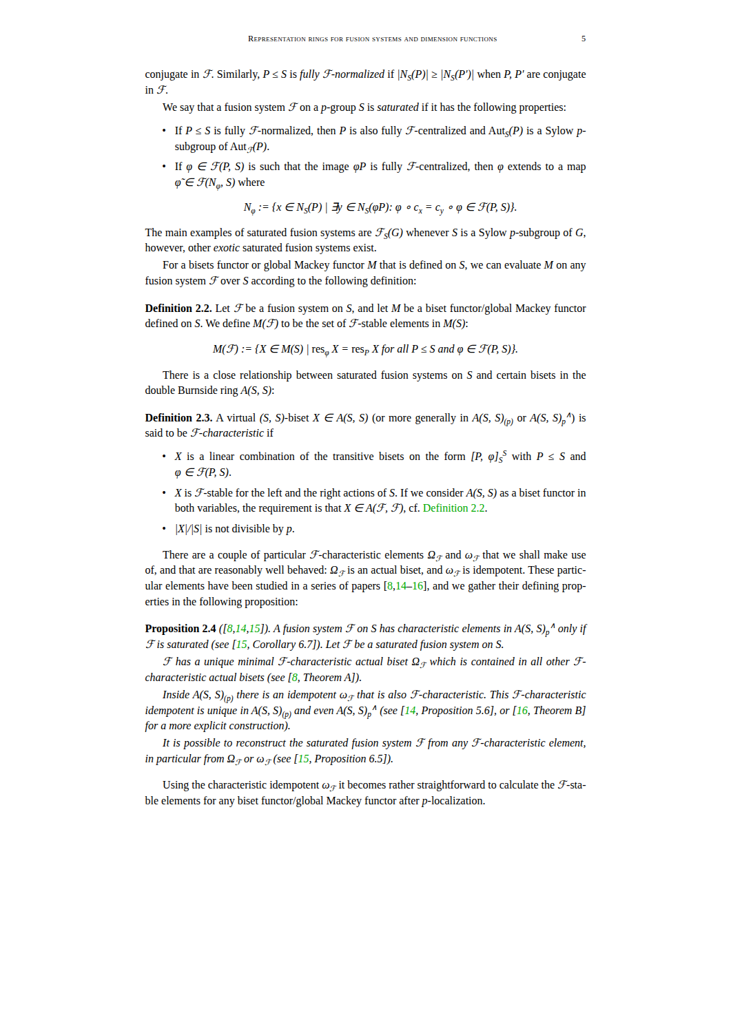Representation rings for fusion systems and dimension functions 5
conjugate in ℱ. Similarly, P ≤ S is fully ℱ-normalized if |NS(P)| ≥ |NS(P′)| when P, P′ are conjugate in ℱ.
We say that a fusion system ℱ on a p-group S is saturated if it has the following properties:
If P ≤ S is fully ℱ-normalized, then P is also fully ℱ-centralized and AutS(P) is a Sylow p-subgroup of Autℱ(P).
If φ ∈ ℱ(P, S) is such that the image φP is fully ℱ-centralized, then φ extends to a map φ̃ ∈ ℱ(Nφ, S) where
Nφ := {x ∈ NS(P) | ∃y ∈ NS(φP): φ ∘ cx = cy ∘ φ ∈ ℱ(P, S)}.
The main examples of saturated fusion systems are ℱS(G) whenever S is a Sylow p-subgroup of G, however, other exotic saturated fusion systems exist.
For a bisets functor or global Mackey functor M that is defined on S, we can evaluate M on any fusion system ℱ over S according to the following definition:
Definition 2.2. Let ℱ be a fusion system on S, and let M be a biset functor/global Mackey functor defined on S. We define M(ℱ) to be the set of ℱ-stable elements in M(S):
M(ℱ) := {X ∈ M(S) | resφ X = resP X for all P ≤ S and φ ∈ ℱ(P, S)}.
There is a close relationship between saturated fusion systems on S and certain bisets in the double Burnside ring A(S, S):
Definition 2.3. A virtual (S, S)-biset X ∈ A(S, S) (or more generally in A(S, S)(p) or A(S, S)p∧) is said to be ℱ-characteristic if
X is a linear combination of the transitive bisets on the form [P, φ]SS with P ≤ S and φ ∈ ℱ(P, S).
X is ℱ-stable for the left and the right actions of S. If we consider A(S, S) as a biset functor in both variables, the requirement is that X ∈ A(ℱ, ℱ), cf. Definition 2.2.
|X|/|S| is not divisible by p.
There are a couple of particular ℱ-characteristic elements Ωℱ and ωℱ that we shall make use of, and that are reasonably well behaved: Ωℱ is an actual biset, and ωℱ is idempotent. These particular elements have been studied in a series of papers [8,14–16], and we gather their defining properties in the following proposition:
Proposition 2.4 ([8,14,15]). A fusion system ℱ on S has characteristic elements in A(S, S)p∧ only if ℱ is saturated (see [15, Corollary 6.7]). Let ℱ be a saturated fusion system on S.
ℱ has a unique minimal ℱ-characteristic actual biset Ωℱ which is contained in all other ℱ-characteristic actual bisets (see [8, Theorem A]).
Inside A(S, S)(p) there is an idempotent ωℱ that is also ℱ-characteristic. This ℱ-characteristic idempotent is unique in A(S, S)(p) and even A(S, S)p∧ (see [14, Proposition 5.6], or [16, Theorem B] for a more explicit construction).
It is possible to reconstruct the saturated fusion system ℱ from any ℱ-characteristic element, in particular from Ωℱ or ωℱ (see [15, Proposition 6.5]).
Using the characteristic idempotent ωℱ it becomes rather straightforward to calculate the ℱ-stable elements for any biset functor/global Mackey functor after p-localization.